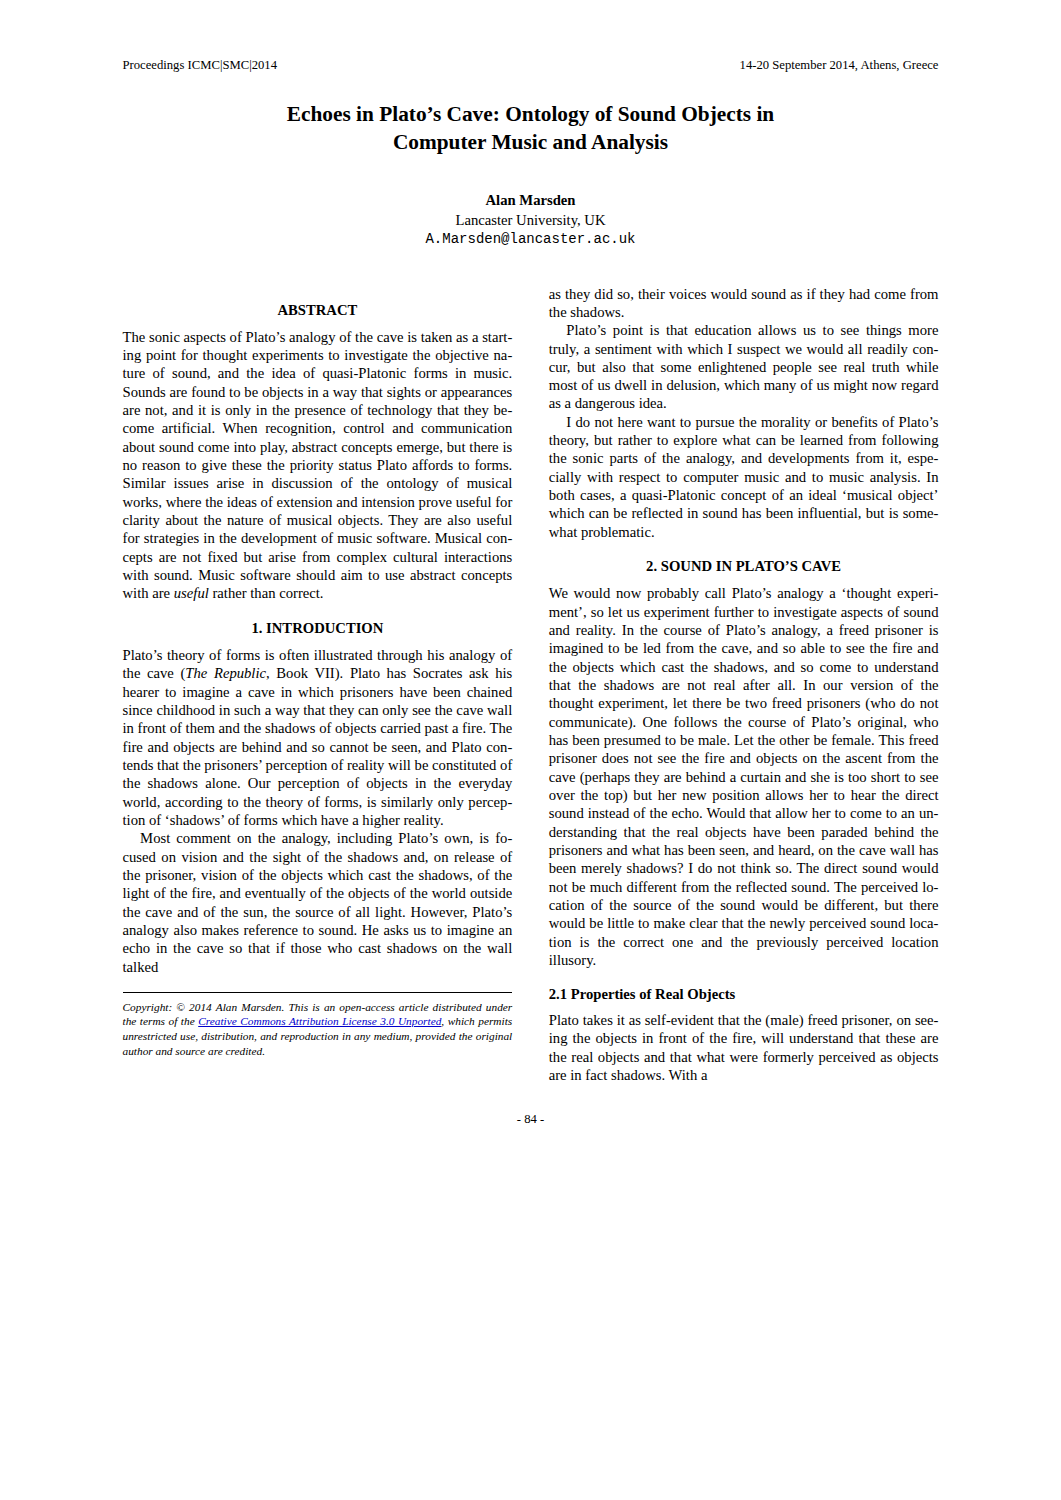Proceedings ICMC|SMC|2014 14-20 September 2014, Athens, Greece
Echoes in Plato’s Cave: Ontology of Sound Objects in
Computer Music and Analysis
Alan Marsden
Lancaster University, UK
A.Marsden@lancaster.ac.uk
Abstract
The sonic aspects of Plato’s analogy of the cave is taken as a starting point for thought experiments to investigate the objective nature of sound, and the idea of quasi-Platonic forms in music. Sounds are found to be objects in a way that sights or appearances are not, and it is only in the presence of technology that they become artificial. When recognition, control and communication about sound come into play, abstract concepts emerge, but there is no reason to give these the priority status Plato affords to forms. Similar issues arise in discussion of the ontology of musical works, where the ideas of extension and intension prove useful for clarity about the nature of musical objects. They are also useful for strategies in the development of music software. Musical concepts are not fixed but arise from complex cultural interactions with sound. Music software should aim to use abstract concepts with are useful rather than correct.
1. Introduction
Plato’s theory of forms is often illustrated through his analogy of the cave (The Republic, Book VII). Plato has Socrates ask his hearer to imagine a cave in which prisoners have been chained since childhood in such a way that they can only see the cave wall in front of them and the shadows of objects carried past a fire. The fire and objects are behind and so cannot be seen, and Plato contends that the prisoners’ perception of reality will be constituted of the shadows alone. Our perception of objects in the everyday world, according to the theory of forms, is similarly only perception of ‘shadows’ of forms which have a higher reality.
Most comment on the analogy, including Plato’s own, is focused on vision and the sight of the shadows and, on release of the prisoner, vision of the objects which cast the shadows, of the light of the fire, and eventually of the objects of the world outside the cave and of the sun, the source of all light. However, Plato’s analogy also makes reference to sound. He asks us to imagine an echo in the cave so that if those who cast shadows on the wall talked
Copyright: © 2014 Alan Marsden. This is an open-access article distributed under the terms of the Creative Commons Attribution License 3.0 Unported, which permits unrestricted use, distribution, and reproduction in any medium, provided the original author and source are credited.
as they did so, their voices would sound as if they had come from the shadows.
Plato’s point is that education allows us to see things more truly, a sentiment with which I suspect we would all readily concur, but also that some enlightened people see real truth while most of us dwell in delusion, which many of us might now regard as a dangerous idea.
I do not here want to pursue the morality or benefits of Plato’s theory, but rather to explore what can be learned from following the sonic parts of the analogy, and developments from it, especially with respect to computer music and to music analysis. In both cases, a quasi-Platonic concept of an ideal ‘musical object’ which can be reflected in sound has been influential, but is somewhat problematic.
2. Sound in Plato’s Cave
We would now probably call Plato’s analogy a ‘thought experiment’, so let us experiment further to investigate aspects of sound and reality. In the course of Plato’s analogy, a freed prisoner is imagined to be led from the cave, and so able to see the fire and the objects which cast the shadows, and so come to understand that the shadows are not real after all. In our version of the thought experiment, let there be two freed prisoners (who do not communicate). One follows the course of Plato’s original, who has been presumed to be male. Let the other be female. This freed prisoner does not see the fire and objects on the ascent from the cave (perhaps they are behind a curtain and she is too short to see over the top) but her new position allows her to hear the direct sound instead of the echo. Would that allow her to come to an understanding that the real objects have been paraded behind the prisoners and what has been seen, and heard, on the cave wall has been merely shadows? I do not think so. The direct sound would not be much different from the reflected sound. The perceived location of the source of the sound would be different, but there would be little to make clear that the newly perceived sound location is the correct one and the previously perceived location illusory.
2.1 Properties of Real Objects
Plato takes it as self-evident that the (male) freed prisoner, on seeing the objects in front of the fire, will understand that these are the real objects and that what were formerly perceived as objects are in fact shadows. With a
- 84 -